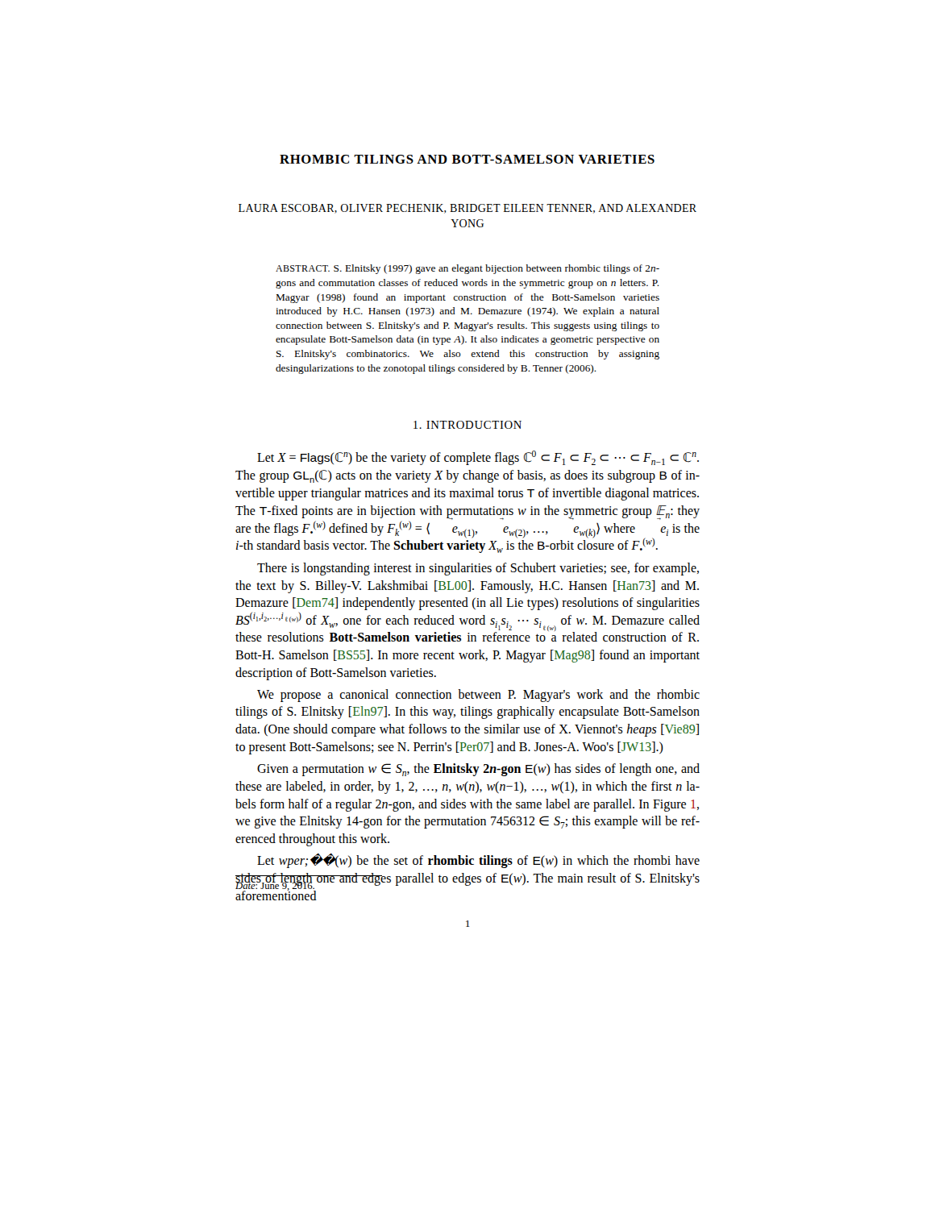Rhombic Tilings and Bott-Samelson Varieties
Laura Escobar, Oliver Pechenik, Bridget Eileen Tenner, and Alexander Yong
Abstract. S. Elnitsky (1997) gave an elegant bijection between rhombic tilings of 2n-gons and commutation classes of reduced words in the symmetric group on n letters. P. Magyar (1998) found an important construction of the Bott-Samelson varieties introduced by H.C. Hansen (1973) and M. Demazure (1974). We explain a natural connection between S. Elnitsky's and P. Magyar's results. This suggests using tilings to encapsulate Bott-Samelson data (in type A). It also indicates a geometric perspective on S. Elnitsky's combinatorics. We also extend this construction by assigning desingularizations to the zonotopal tilings considered by B. Tenner (2006).
1. Introduction
Let X = Flags(ℂn) be the variety of complete flags ℂ0 ⊂ F1 ⊂ F2 ⊂ ⋯ ⊂ Fn−1 ⊂ ℂn. The group GLn(ℂ) acts on the variety X by change of basis, as does its subgroup B of invertible upper triangular matrices and its maximal torus T of invertible diagonal matrices. The T-fixed points are in bijection with permutations w in the symmetric group 𝔼n: they are the flags F•(w) defined by Fk(w) = ⟨ew(1), ew(2), …, ew(k)⟩ where ei is the i-th standard basis vector. The Schubert variety Xw is the B-orbit closure of F•(w).
There is longstanding interest in singularities of Schubert varieties; see, for example, the text by S. Billey-V. Lakshmibai [BL00]. Famously, H.C. Hansen [Han73] and M. Demazure [Dem74] independently presented (in all Lie types) resolutions of singularities BS(i1,i2,…,iℓ(w)) of Xw, one for each reduced word si1si2 ⋯ siℓ(w) of w. M. Demazure called these resolutions Bott-Samelson varieties in reference to a related construction of R. Bott-H. Samelson [BS55]. In more recent work, P. Magyar [Mag98] found an important description of Bott-Samelson varieties.
We propose a canonical connection between P. Magyar's work and the rhombic tilings of S. Elnitsky [Eln97]. In this way, tilings graphically encapsulate Bott-Samelson data. (One should compare what follows to the similar use of X. Viennot's heaps [Vie89] to present Bott-Samelsons; see N. Perrin's [Per07] and B. Jones-A. Woo's [JW13].)
Given a permutation w ∈ Sn, the Elnitsky 2n-gon E(w) has sides of length one, and these are labeled, in order, by 1, 2, …, n, w(n), w(n−1), …, w(1), in which the first n labels form half of a regular 2n-gon, and sides with the same label are parallel. In Figure 1, we give the Elnitsky 14-gon for the permutation 7456312 ∈ S7; this example will be referenced throughout this work.
Let wper;��(w) be the set of rhombic tilings of E(w) in which the rhombi have sides of length one and edges parallel to edges of E(w). The main result of S. Elnitsky's aforementioned
Date: June 9, 2016.
1